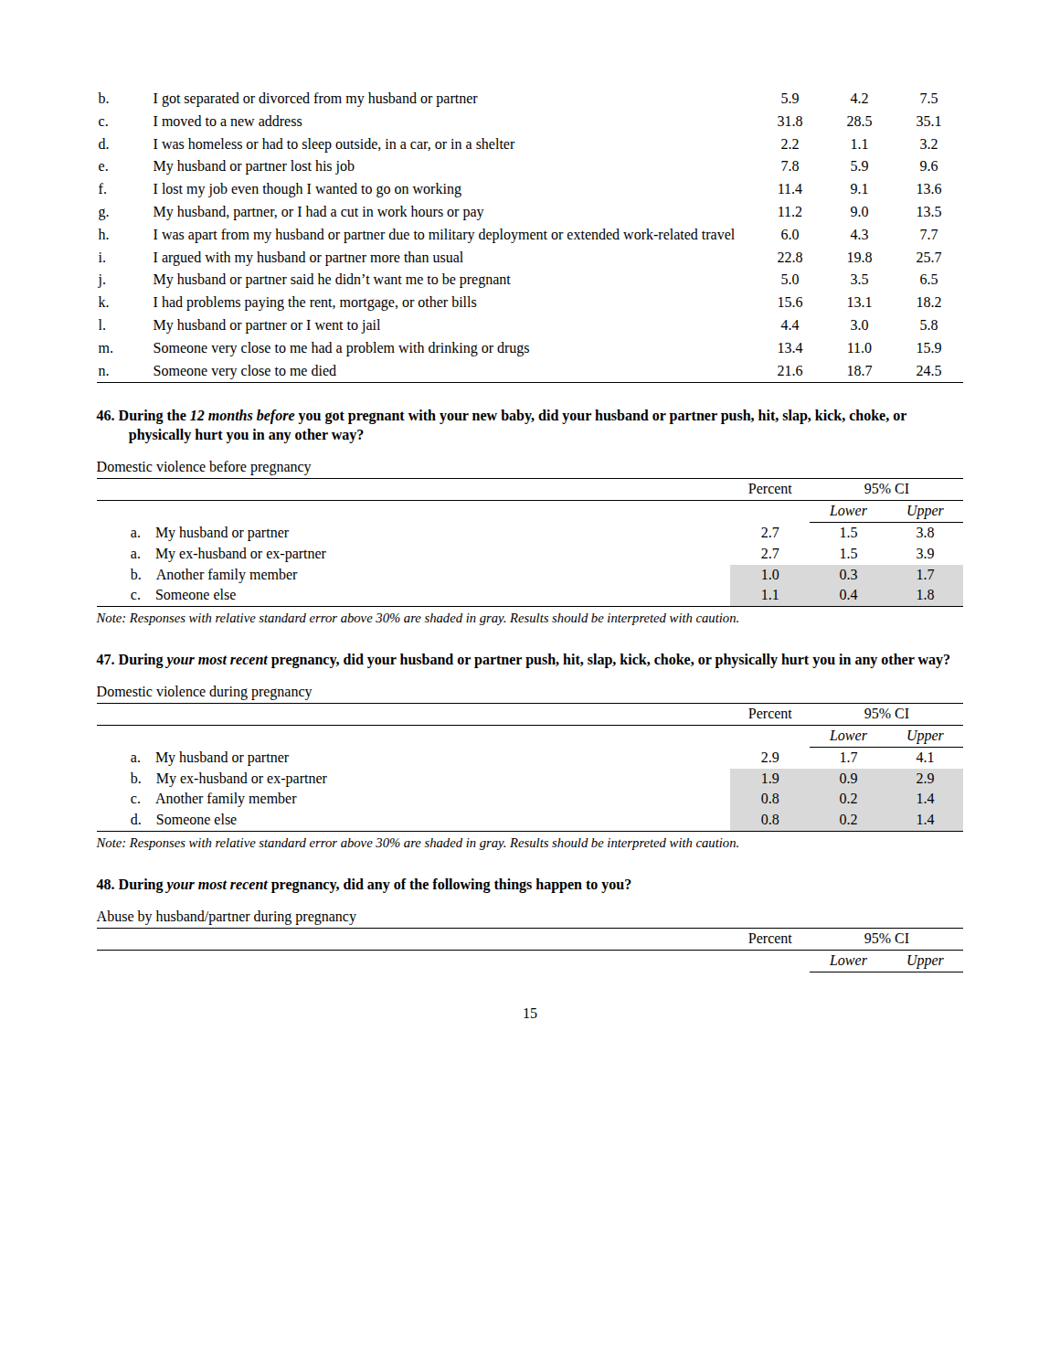| b. | I got separated or divorced from my husband or partner | 5.9 | 4.2 | 7.5 |
| c. | I moved to a new address | 31.8 | 28.5 | 35.1 |
| d. | I was homeless or had to sleep outside, in a car, or in a shelter | 2.2 | 1.1 | 3.2 |
| e. | My husband or partner lost his job | 7.8 | 5.9 | 9.6 |
| f. | I lost my job even though I wanted to go on working | 11.4 | 9.1 | 13.6 |
| g. | My husband, partner, or I had a cut in work hours or pay | 11.2 | 9.0 | 13.5 |
| h. | I was apart from my husband or partner due to military deployment or extended work-related travel | 6.0 | 4.3 | 7.7 |
| i. | I argued with my husband or partner more than usual | 22.8 | 19.8 | 25.7 |
| j. | My husband or partner said he didn’t want me to be pregnant | 5.0 | 3.5 | 6.5 |
| k. | I had problems paying the rent, mortgage, or other bills | 15.6 | 13.1 | 18.2 |
| l. | My husband or partner or I went to jail | 4.4 | 3.0 | 5.8 |
| m. | Someone very close to me had a problem with drinking or drugs | 13.4 | 11.0 | 15.9 |
| n. | Someone very close to me died | 21.6 | 18.7 | 24.5 |
46. During the 12 months before you got pregnant with your new baby, did your husband or partner push, hit, slap, kick, choke, or physically hurt you in any other way?
Domestic violence before pregnancy
| | Percent | 95% CI |
| | | Lower | Upper |
| a. My husband or partner | 2.7 | 1.5 | 3.8 |
| a. My ex-husband or ex-partner | 2.7 | 1.5 | 3.9 |
| b. Another family member | 1.0 | 0.3 | 1.7 |
| c. Someone else | 1.1 | 0.4 | 1.8 |
Note: Responses with relative standard error above 30% are shaded in gray. Results should be interpreted with caution.
47. During your most recent pregnancy, did your husband or partner push, hit, slap, kick, choke, or physically hurt you in any other way?
Domestic violence during pregnancy
| | Percent | 95% CI |
| | | Lower | Upper |
| a. My husband or partner | 2.9 | 1.7 | 4.1 |
| b. My ex-husband or ex-partner | 1.9 | 0.9 | 2.9 |
| c. Another family member | 0.8 | 0.2 | 1.4 |
| d. Someone else | 0.8 | 0.2 | 1.4 |
Note: Responses with relative standard error above 30% are shaded in gray. Results should be interpreted with caution.
48. During your most recent pregnancy, did any of the following things happen to you?
Abuse by husband/partner during pregnancy
| | Percent | 95% CI |
| | | Lower | Upper |
15